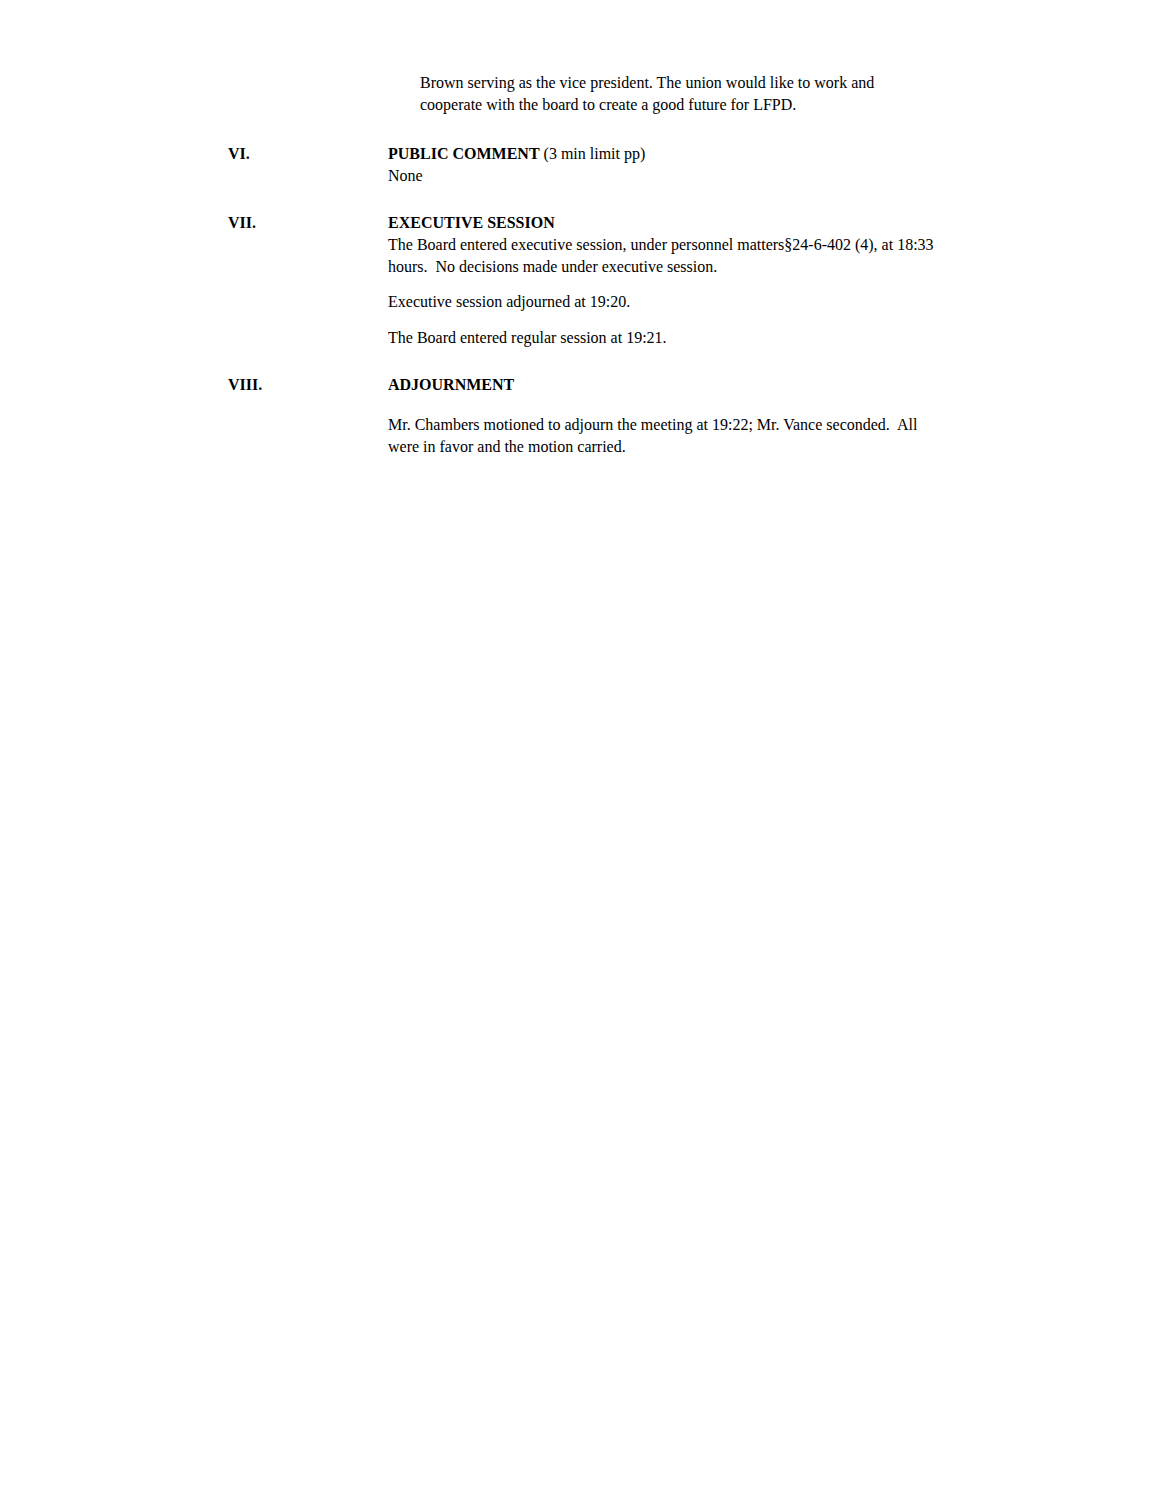Brown serving as the vice president. The union would like to work and cooperate with the board to create a good future for LFPD.
VI.
PUBLIC COMMENT (3 min limit pp)
None
VII.
EXECUTIVE SESSION
The Board entered executive session, under personnel matters§24-6-402 (4), at 18:33 hours. No decisions made under executive session.
Executive session adjourned at 19:20.
The Board entered regular session at 19:21.
VIII.
ADJOURNMENT
Mr. Chambers motioned to adjourn the meeting at 19:22; Mr. Vance seconded. All were in favor and the motion carried.